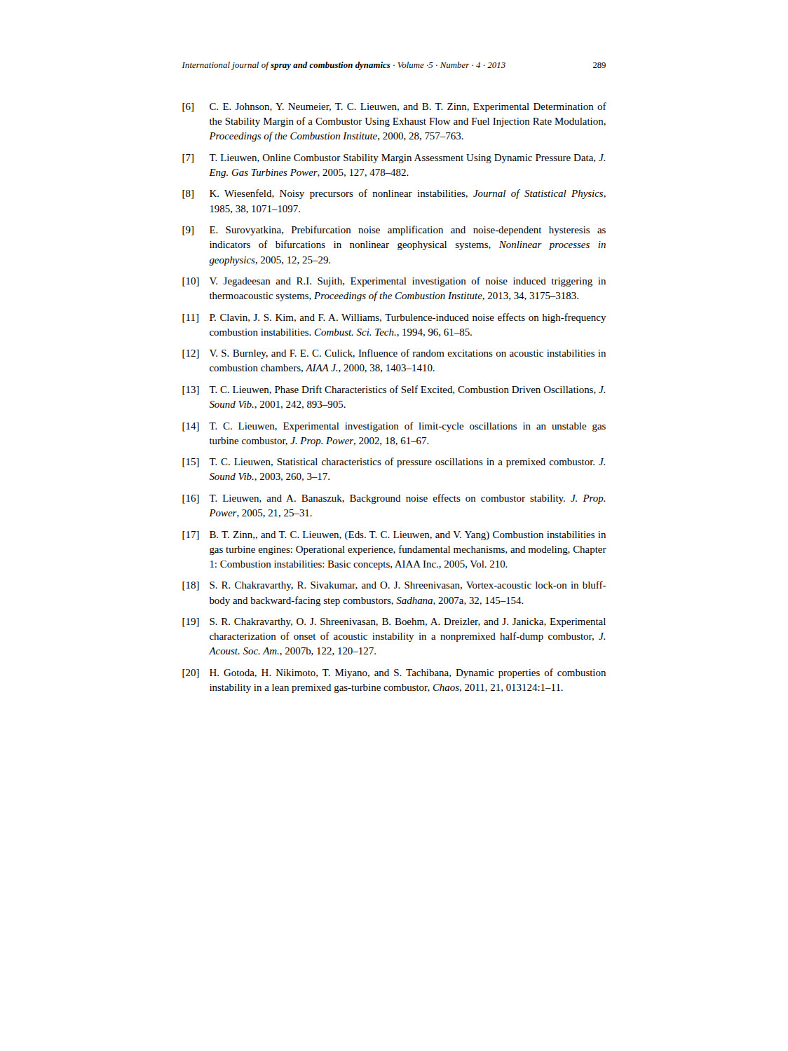International journal of spray and combustion dynamics · Volume ·5 · Number · 4 · 2013 289
[6] C. E. Johnson, Y. Neumeier, T. C. Lieuwen, and B. T. Zinn, Experimental Determination of the Stability Margin of a Combustor Using Exhaust Flow and Fuel Injection Rate Modulation, Proceedings of the Combustion Institute, 2000, 28, 757–763.
[7] T. Lieuwen, Online Combustor Stability Margin Assessment Using Dynamic Pressure Data, J. Eng. Gas Turbines Power, 2005, 127, 478–482.
[8] K. Wiesenfeld, Noisy precursors of nonlinear instabilities, Journal of Statistical Physics, 1985, 38, 1071–1097.
[9] E. Surovyatkina, Prebifurcation noise amplification and noise-dependent hysteresis as indicators of bifurcations in nonlinear geophysical systems, Nonlinear processes in geophysics, 2005, 12, 25–29.
[10] V. Jegadeesan and R.I. Sujith, Experimental investigation of noise induced triggering in thermoacoustic systems, Proceedings of the Combustion Institute, 2013, 34, 3175–3183.
[11] P. Clavin, J. S. Kim, and F. A. Williams, Turbulence-induced noise effects on high-frequency combustion instabilities. Combust. Sci. Tech., 1994, 96, 61–85.
[12] V. S. Burnley, and F. E. C. Culick, Influence of random excitations on acoustic instabilities in combustion chambers, AIAA J., 2000, 38, 1403–1410.
[13] T. C. Lieuwen, Phase Drift Characteristics of Self Excited, Combustion Driven Oscillations, J. Sound Vib., 2001, 242, 893–905.
[14] T. C. Lieuwen, Experimental investigation of limit-cycle oscillations in an unstable gas turbine combustor, J. Prop. Power, 2002, 18, 61–67.
[15] T. C. Lieuwen, Statistical characteristics of pressure oscillations in a premixed combustor. J. Sound Vib., 2003, 260, 3–17.
[16] T. Lieuwen, and A. Banaszuk, Background noise effects on combustor stability. J. Prop. Power, 2005, 21, 25–31.
[17] B. T. Zinn,, and T. C. Lieuwen, (Eds. T. C. Lieuwen, and V. Yang) Combustion instabilities in gas turbine engines: Operational experience, fundamental mechanisms, and modeling, Chapter 1: Combustion instabilities: Basic concepts, AIAA Inc., 2005, Vol. 210.
[18] S. R. Chakravarthy, R. Sivakumar, and O. J. Shreenivasan, Vortex-acoustic lock-on in bluff-body and backward-facing step combustors, Sadhana, 2007a, 32, 145–154.
[19] S. R. Chakravarthy, O. J. Shreenivasan, B. Boehm, A. Dreizler, and J. Janicka, Experimental characterization of onset of acoustic instability in a nonpremixed half-dump combustor, J. Acoust. Soc. Am., 2007b, 122, 120–127.
[20] H. Gotoda, H. Nikimoto, T. Miyano, and S. Tachibana, Dynamic properties of combustion instability in a lean premixed gas-turbine combustor, Chaos, 2011, 21, 013124:1–11.